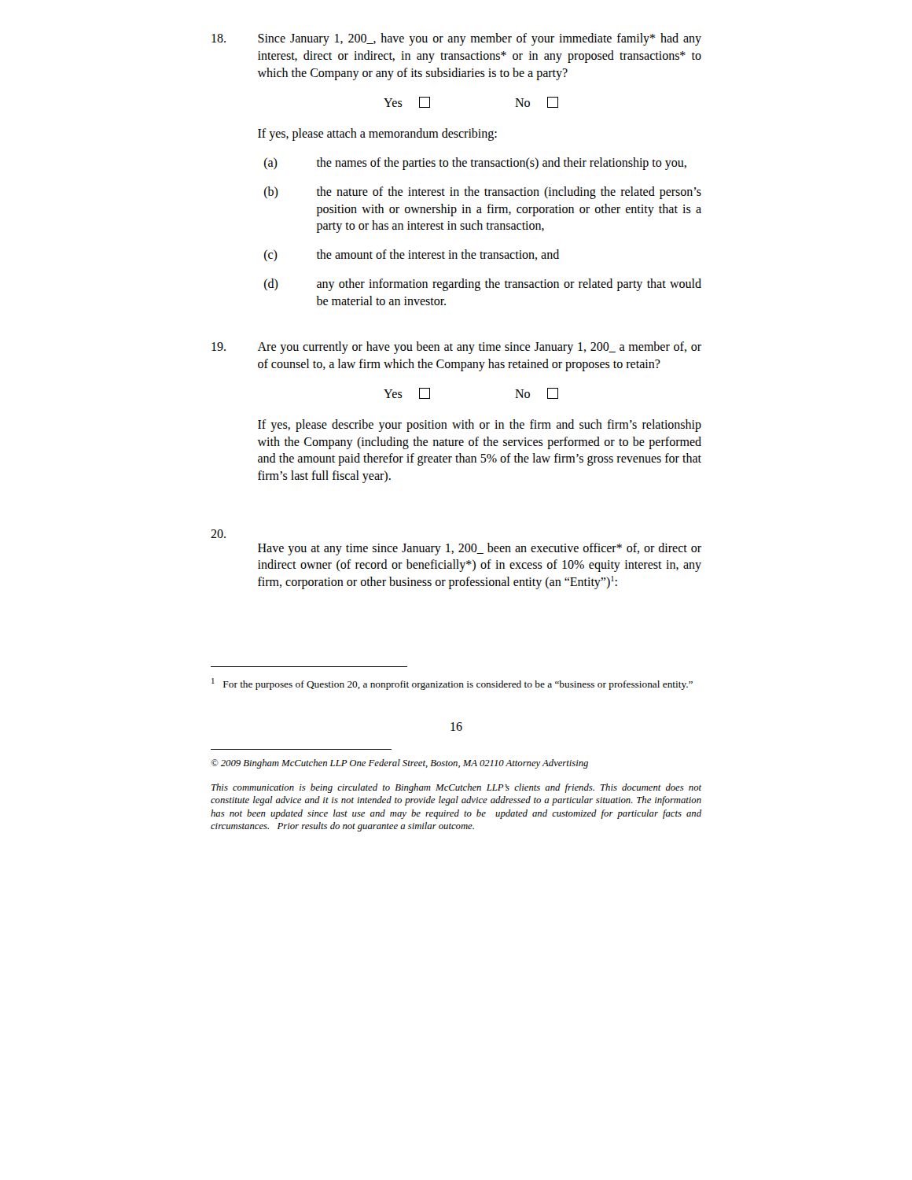18.
Since January 1, 200_, have you or any member of your immediate family* had any interest, direct or indirect, in any transactions* or in any proposed transactions* to which the Company or any of its subsidiaries is to be a party?
Yes No
If yes, please attach a memorandum describing:
(a)
the names of the parties to the transaction(s) and their relationship to you,
(b)
the nature of the interest in the transaction (including the related person’s position with or ownership in a firm, corporation or other entity that is a party to or has an interest in such transaction,
(c)
the amount of the interest in the transaction, and
(d)
any other information regarding the transaction or related party that would be material to an investor.
19.
Are you currently or have you been at any time since January 1, 200_ a member of, or of counsel to, a law firm which the Company has retained or proposes to retain?
Yes No
If yes, please describe your position with or in the firm and such firm’s relationship with the Company (including the nature of the services performed or to be performed and the amount paid therefor if greater than 5% of the law firm’s gross revenues for that firm’s last full fiscal year).
20.
Have you at any time since January 1, 200_ been an executive officer* of, or direct or indirect owner (of record or beneficially*) of in excess of 10% equity interest in, any firm, corporation or other business or professional entity (an “Entity”)1:
1 For the purposes of Question 20, a nonprofit organization is considered to be a “business or professional entity.”
16
© 2009 Bingham McCutchen LLP One Federal Street, Boston, MA 02110 Attorney Advertising
This communication is being circulated to Bingham McCutchen LLP’s clients and friends. This document does not constitute legal advice and it is not intended to provide legal advice addressed to a particular situation. The information has not been updated since last use and may be required to be updated and customized for particular facts and circumstances. Prior results do not guarantee a similar outcome.